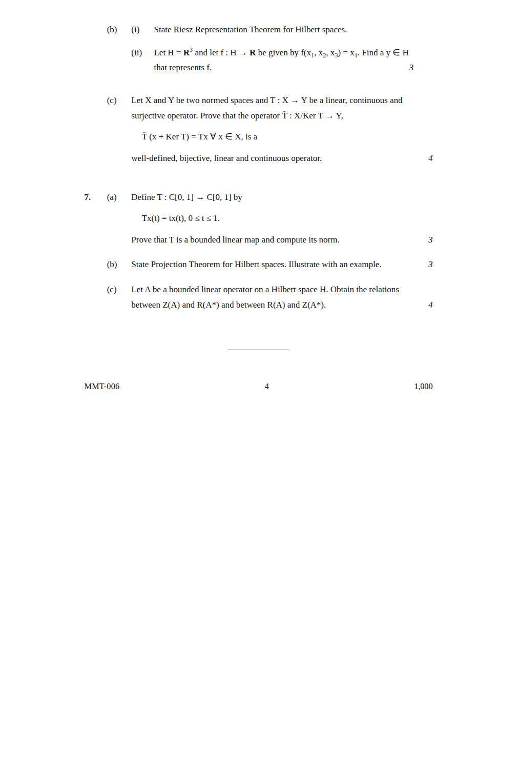(b)
(i)
State Riesz Representation Theorem for Hilbert spaces.
(ii)
Let H = R3 and let f : H → R be given by f(x1, x2, x3) = x1. Find a y ∈ H that represents f. 3
(c)
Let X and Y be two normed spaces and T : X → Y be a linear, continuous and surjective operator. Prove that the operator T̃ : X/Ker T → Y,
T̃ (x + Ker T) = Tx ∀ x ∈ X, is a
well-defined, bijective, linear and continuous operator. 4
7.
(a)
Define T : C[0, 1] → C[0, 1] by
Tx(t) = tx(t), 0 ≤ t ≤ 1.
Prove that T is a bounded linear map and compute its norm. 3
(b)
State Projection Theorem for Hilbert spaces. Illustrate with an example. 3
(c)
Let A be a bounded linear operator on a Hilbert space H. Obtain the relations between Z(A) and R(A*) and between R(A) and Z(A*). 4
MMT-006
4
1,000